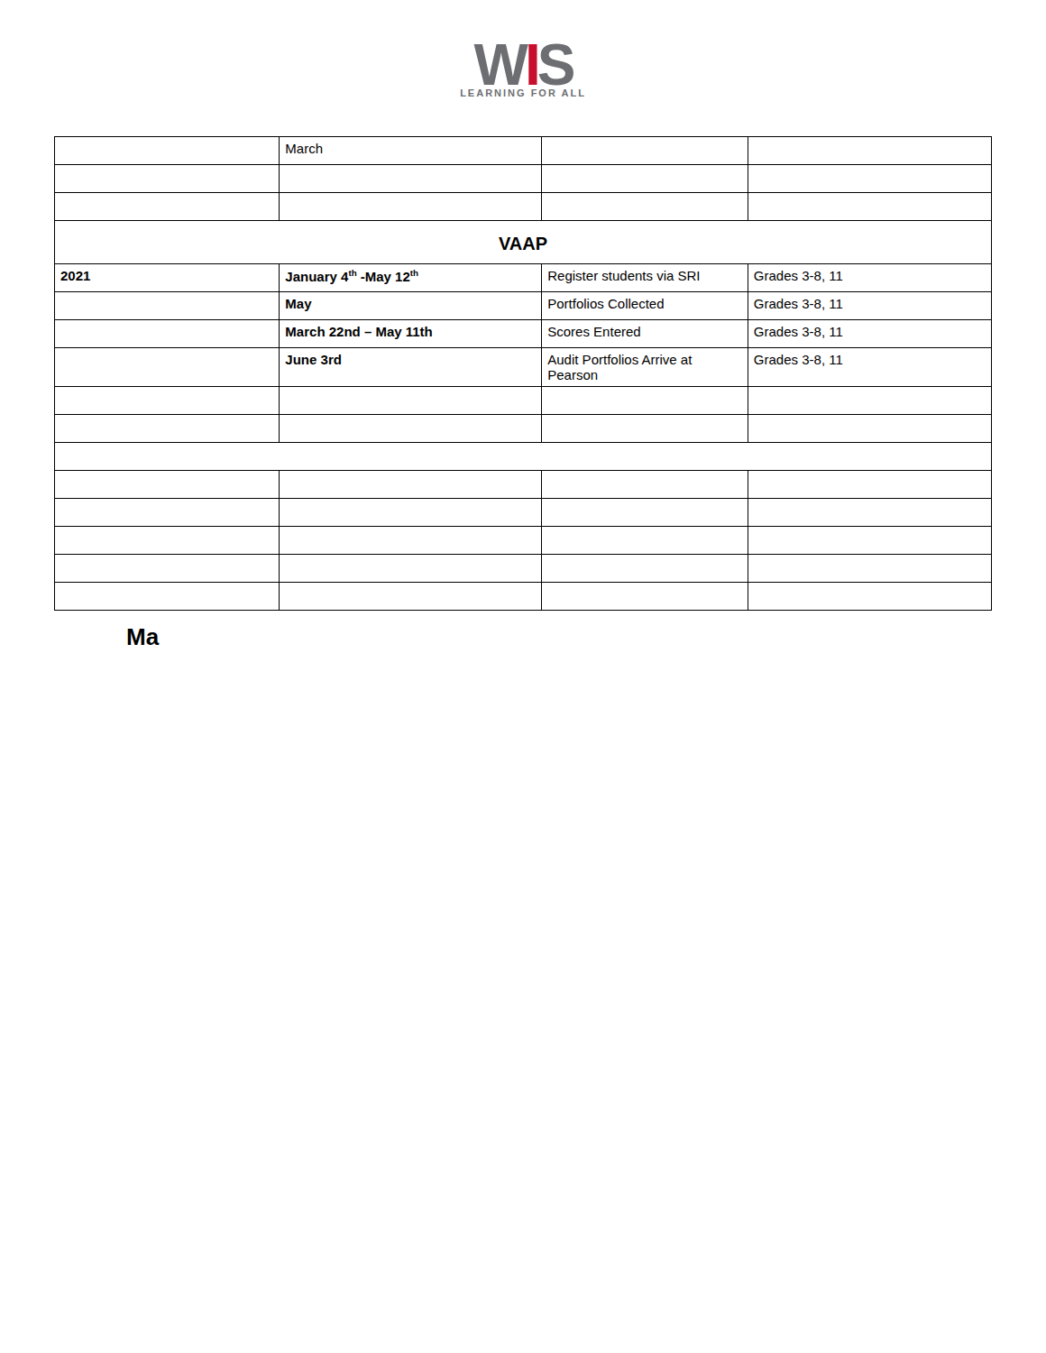WIS
Learning For All
| | March | | |
| VAAP |
| 2021 | January 4 th -May 12 th | Register students via SRI | Grades 3-8, 11 |
| | May | Portfolios Collected | Grades 3-8, 11 |
| | March 22nd – May 11th | Scores Entered | Grades 3-8, 11 |
| | June 3rd | Audit Portfolios Arrive at Pearson | Grades 3-8, 11 |
Ma